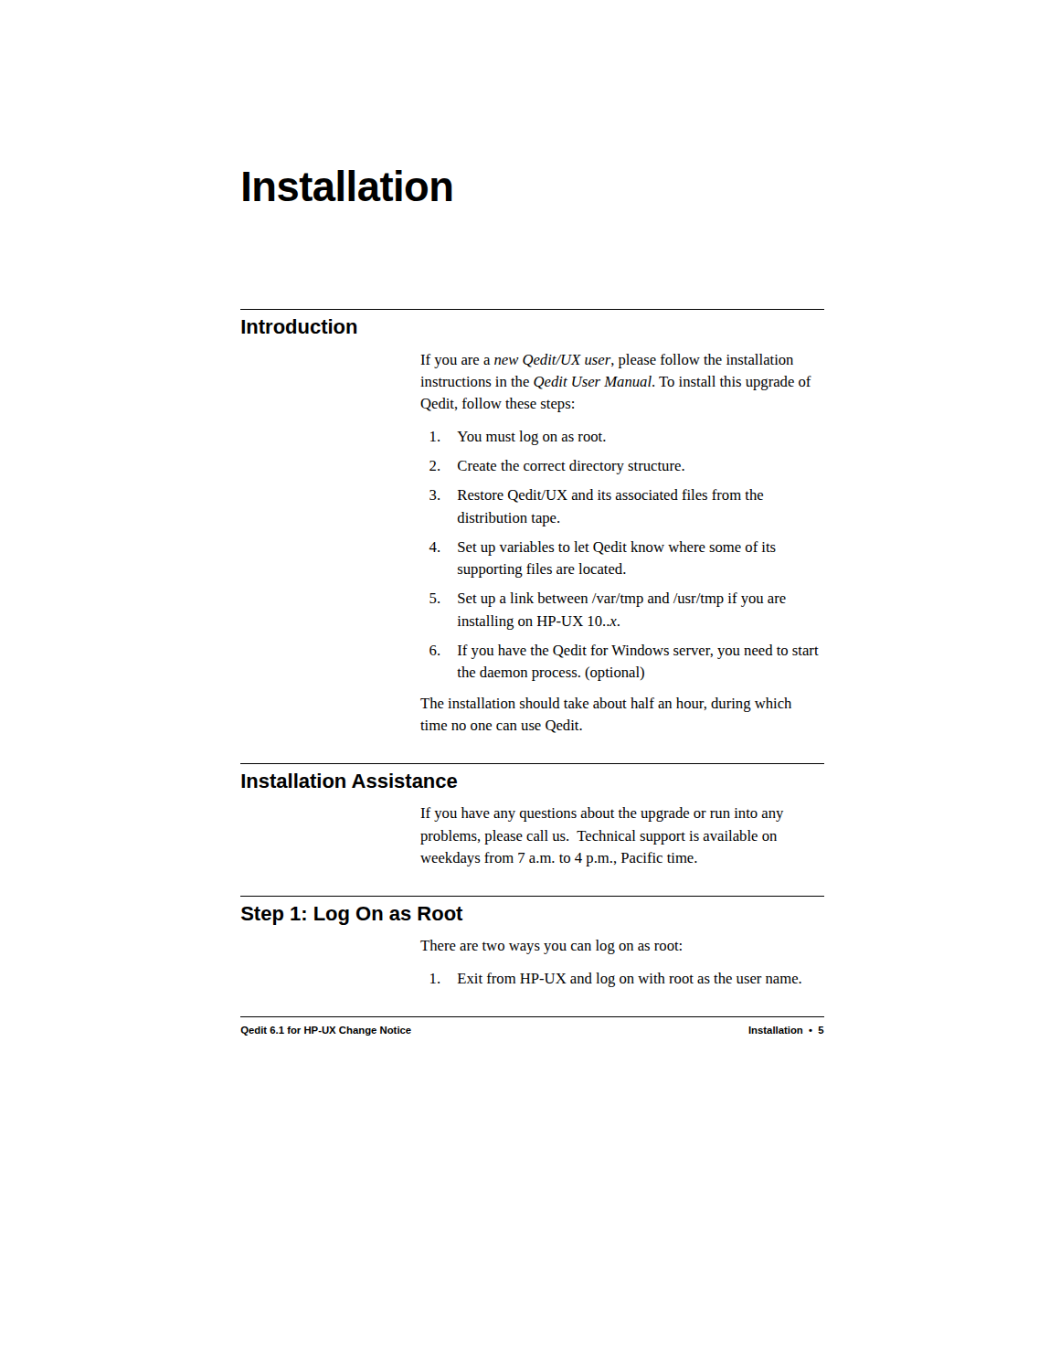Installation
Introduction
If you are a new Qedit/UX user, please follow the installation instructions in the Qedit User Manual. To install this upgrade of Qedit, follow these steps:
You must log on as root.
Create the correct directory structure.
Restore Qedit/UX and its associated files from the distribution tape.
Set up variables to let Qedit know where some of its supporting files are located.
Set up a link between /var/tmp and /usr/tmp if you are installing on HP-UX 10..x.
If you have the Qedit for Windows server, you need to start the daemon process. (optional)
The installation should take about half an hour, during which time no one can use Qedit.
Installation Assistance
If you have any questions about the upgrade or run into any problems, please call us. Technical support is available on weekdays from 7 a.m. to 4 p.m., Pacific time.
Step 1: Log On as Root
There are two ways you can log on as root:
Exit from HP-UX and log on with root as the user name.
Qedit 6.1 for HP-UX Change Notice
Installation • 5